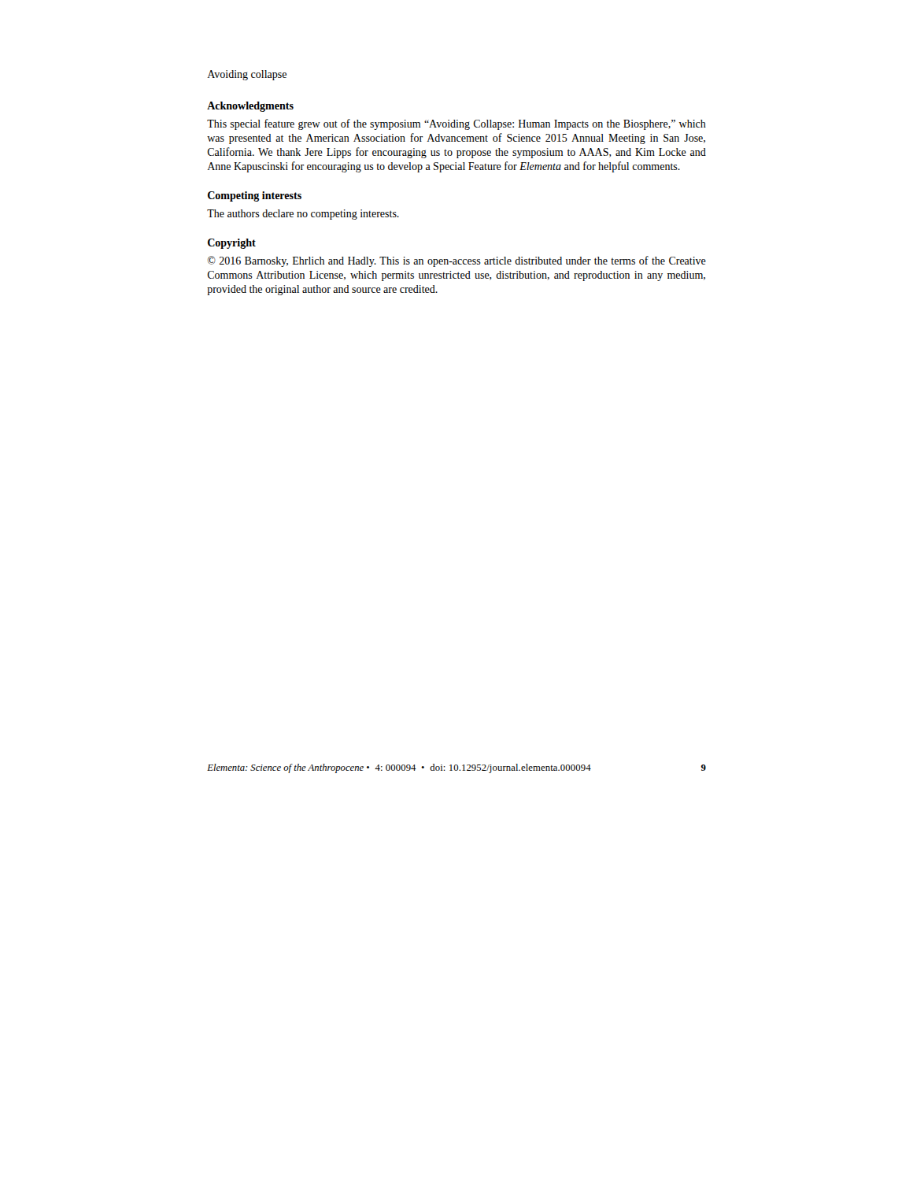Avoiding collapse
Acknowledgments
This special feature grew out of the symposium “Avoiding Collapse: Human Impacts on the Biosphere,” which was presented at the American Association for Advancement of Science 2015 Annual Meeting in San Jose, California. We thank Jere Lipps for encouraging us to propose the symposium to AAAS, and Kim Locke and Anne Kapuscinski for encouraging us to develop a Special Feature for Elementa and for helpful comments.
Competing interests
The authors declare no competing interests.
Copyright
© 2016 Barnosky, Ehrlich and Hadly. This is an open-access article distributed under the terms of the Creative Commons Attribution License, which permits unrestricted use, distribution, and reproduction in any medium, provided the original author and source are credited.
Elementa: Science of the Anthropocene • 4: 000094 • doi: 10.12952/journal.elementa.000094
9